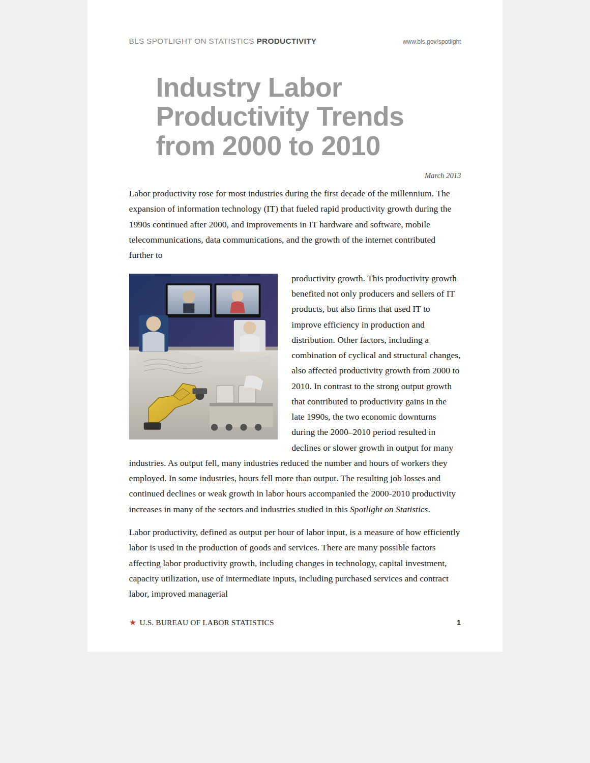BLS Spotlight on Statistics Productivity
www.bls.gov/spotlight
Industry Labor Productivity Trends
from 2000 to 2010
March 2013
Labor productivity rose for most industries during the first decade of the millennium. The expansion of information technology (IT) that fueled rapid productivity growth during the 1990s continued after 2000, and improvements in IT hardware and software, mobile telecommunications, data communications, and the growth of the internet contributed further to
productivity growth. This productivity growth benefited not only producers and sellers of IT products, but also firms that used IT to improve efficiency in production and distribution. Other factors, including a combination of cyclical and structural changes, also affected productivity growth from 2000 to 2010. In contrast to the strong output growth that contributed to productivity gains in the late 1990s, the two economic downturns during the 2000–2010 period resulted in declines or slower growth in output for many industries. As output fell, many industries reduced the number and hours of workers they employed. In some industries, hours fell more than output. The resulting job losses and continued declines or weak growth in labor hours accompanied the 2000-2010 productivity increases in many of the sectors and industries studied in this Spotlight on Statistics.
Labor productivity, defined as output per hour of labor input, is a measure of how efficiently labor is used in the production of goods and services. There are many possible factors affecting labor productivity growth, including changes in technology, capital investment, capacity utilization, use of intermediate inputs, including purchased services and contract labor, improved managerial
★U.S. BUREAU OF LABOR STATISTICS
1